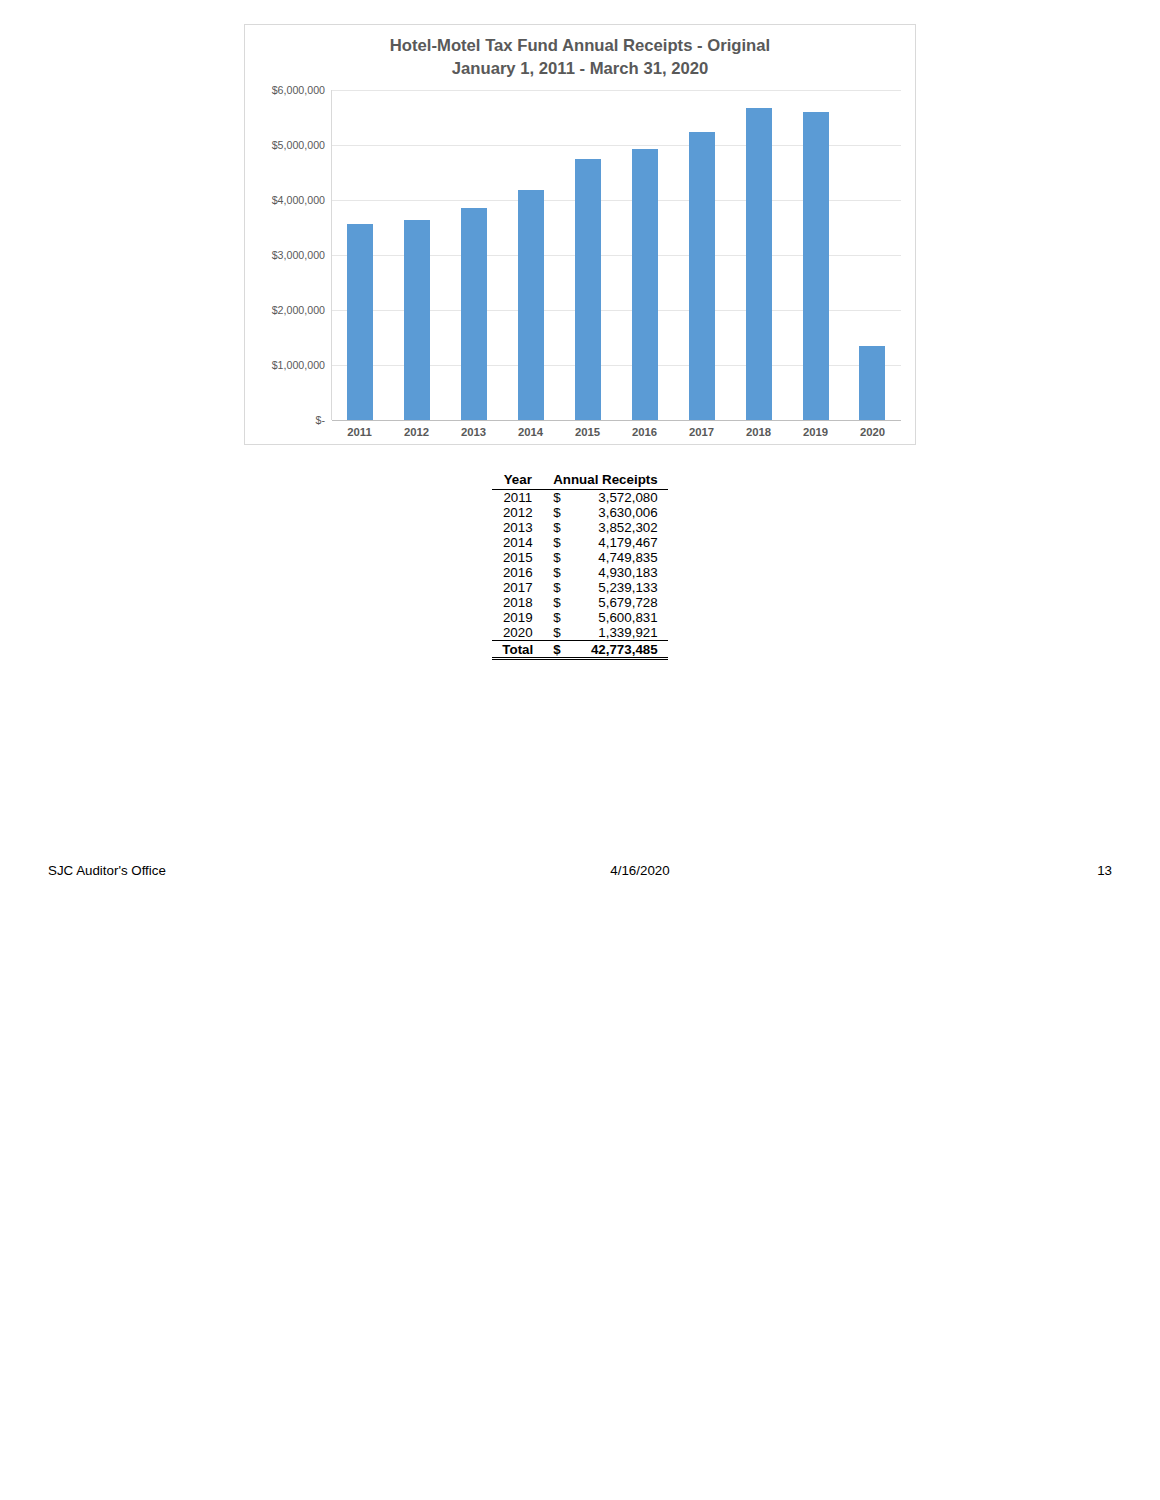Hotel-Motel Tax Fund Annual Receipts - Original
January 1, 2011 - March 31, 2020
$6,000,000
$5,000,000
$4,000,000
$3,000,000
$2,000,000
$1,000,000
$-
2011 2012 2013 2014 2015 2016 2017 2018 2019 2020
| Year | Annual Receipts |
| --- | --- |
| 2011 | $ | 3,572,080 |
| 2012 | $ | 3,630,006 |
| 2013 | $ | 3,852,302 |
| 2014 | $ | 4,179,467 |
| 2015 | $ | 4,749,835 |
| 2016 | $ | 4,930,183 |
| 2017 | $ | 5,239,133 |
| 2018 | $ | 5,679,728 |
| 2019 | $ | 5,600,831 |
| 2020 | $ | 1,339,921 |
| Total | $ | 42,773,485 |
SJC Auditor's Office
4/16/2020
13